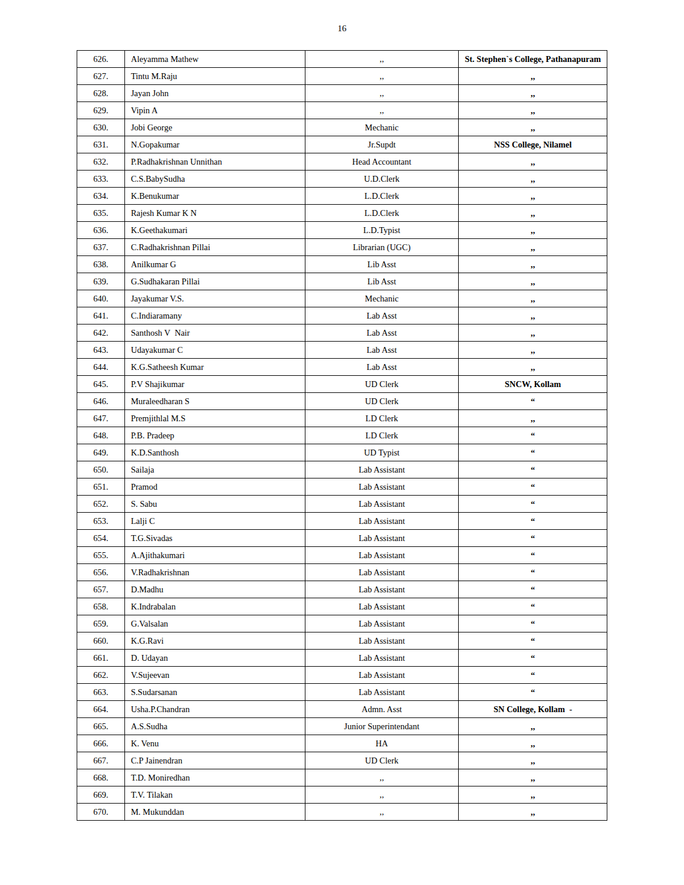16
| 626. | Aleyamma Mathew | ,, | St. Stephen`s College, Pathanapuram |
| 627. | Tintu M.Raju | ,, | ,, |
| 628. | Jayan John | ,, | ,, |
| 629. | Vipin A | ,, | ,, |
| 630. | Jobi George | Mechanic | ,, |
| 631. | N.Gopakumar | Jr.Supdt | NSS College, Nilamel |
| 632. | P.Radhakrishnan Unnithan | Head Accountant | ,, |
| 633. | C.S.BabySudha | U.D.Clerk | ,, |
| 634. | K.Benukumar | L.D.Clerk | ,, |
| 635. | Rajesh Kumar K N | L.D.Clerk | ,, |
| 636. | K.Geethakumari | L.D.Typist | ,, |
| 637. | C.Radhakrishnan Pillai | Librarian (UGC) | ,, |
| 638. | Anilkumar G | Lib Asst | ,, |
| 639. | G.Sudhakaran Pillai | Lib Asst | ,, |
| 640. | Jayakumar V.S. | Mechanic | ,, |
| 641. | C.Indiaramany | Lab Asst | ,, |
| 642. | Santhosh V Nair | Lab Asst | ,, |
| 643. | Udayakumar C | Lab Asst | ,, |
| 644. | K.G.Satheesh Kumar | Lab Asst | ,, |
| 645. | P.V Shajikumar | UD Clerk | SNCW, Kollam |
| 646. | Muraleedharan S | UD Clerk | “ |
| 647. | Premjithlal M.S | LD Clerk | ,, |
| 648. | P.B. Pradeep | LD Clerk | “ |
| 649. | K.D.Santhosh | UD Typist | “ |
| 650. | Sailaja | Lab Assistant | “ |
| 651. | Pramod | Lab Assistant | “ |
| 652. | S. Sabu | Lab Assistant | “ |
| 653. | Lalji C | Lab Assistant | “ |
| 654. | T.G.Sivadas | Lab Assistant | “ |
| 655. | A.Ajithakumari | Lab Assistant | “ |
| 656. | V.Radhakrishnan | Lab Assistant | “ |
| 657. | D.Madhu | Lab Assistant | “ |
| 658. | K.Indrabalan | Lab Assistant | “ |
| 659. | G.Valsalan | Lab Assistant | “ |
| 660. | K.G.Ravi | Lab Assistant | “ |
| 661. | D. Udayan | Lab Assistant | “ |
| 662. | V.Sujeevan | Lab Assistant | “ |
| 663. | S.Sudarsanan | Lab Assistant | “ |
| 664. | Usha.P.Chandran | Admn. Asst | SN College, Kollam - |
| 665. | A.S.Sudha | Junior Superintendant | ,, |
| 666. | K. Venu | HA | ,, |
| 667. | C.P Jainendran | UD Clerk | ,, |
| 668. | T.D. Moniredhan | ,, | ,, |
| 669. | T.V. Tilakan | ,, | ,, |
| 670. | M. Mukunddan | ,, | ,, |